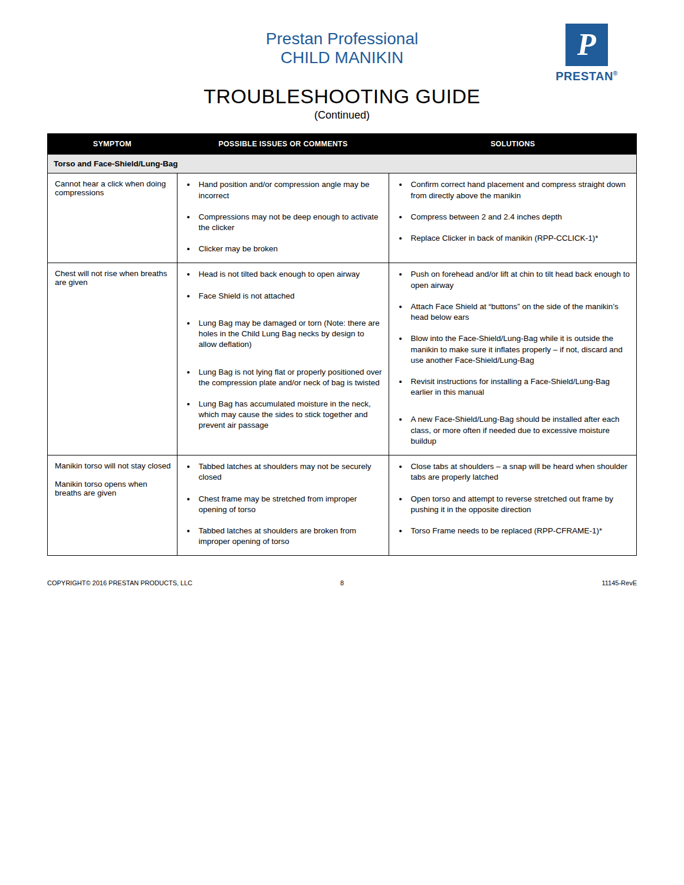P
PRESTAN®
Prestan Professional
CHILD MANIKIN
TROUBLESHOOTING GUIDE
(Continued)
| Symptom | Possible Issues or Comments | Solutions |
| --- | --- | --- |
| Torso and Face-Shield/Lung-Bag |
| Cannot hear a click when doing compressions | Hand position and/or compression angle may be incorrect Compressions may not be deep enough to activate the clicker Clicker may be broken | Confirm correct hand placement and compress straight down from directly above the manikin Compress between 2 and 2.4 inches depth Replace Clicker in back of manikin (RPP-CCLICK-1)* |
| Chest will not rise when breaths are given | Head is not tilted back enough to open airway Face Shield is not attached Lung Bag may be damaged or torn (Note: there are holes in the Child Lung Bag necks by design to allow deflation) Lung Bag is not lying flat or properly positioned over the compression plate and/or neck of bag is twisted Lung Bag has accumulated moisture in the neck, which may cause the sides to stick together and prevent air passage | Push on forehead and/or lift at chin to tilt head back enough to open airway Attach Face Shield at “buttons” on the side of the manikin’s head below ears Blow into the Face-Shield/Lung-Bag while it is outside the manikin to make sure it inflates properly – if not, discard and use another Face-Shield/Lung-Bag Revisit instructions for installing a Face-Shield/Lung-Bag earlier in this manual A new Face-Shield/Lung-Bag should be installed after each class, or more often if needed due to excessive moisture buildup |
| Manikin torso will not stay closed Manikin torso opens when breaths are given | Tabbed latches at shoulders may not be securely closed Chest frame may be stretched from improper opening of torso Tabbed latches at shoulders are broken from improper opening of torso | Close tabs at shoulders – a snap will be heard when shoulder tabs are properly latched Open torso and attempt to reverse stretched out frame by pushing it in the opposite direction Torso Frame needs to be replaced (RPP-CFRAME-1)* |
COPYRIGHT© 2016 PRESTAN PRODUCTS, LLC
8
11145-RevE